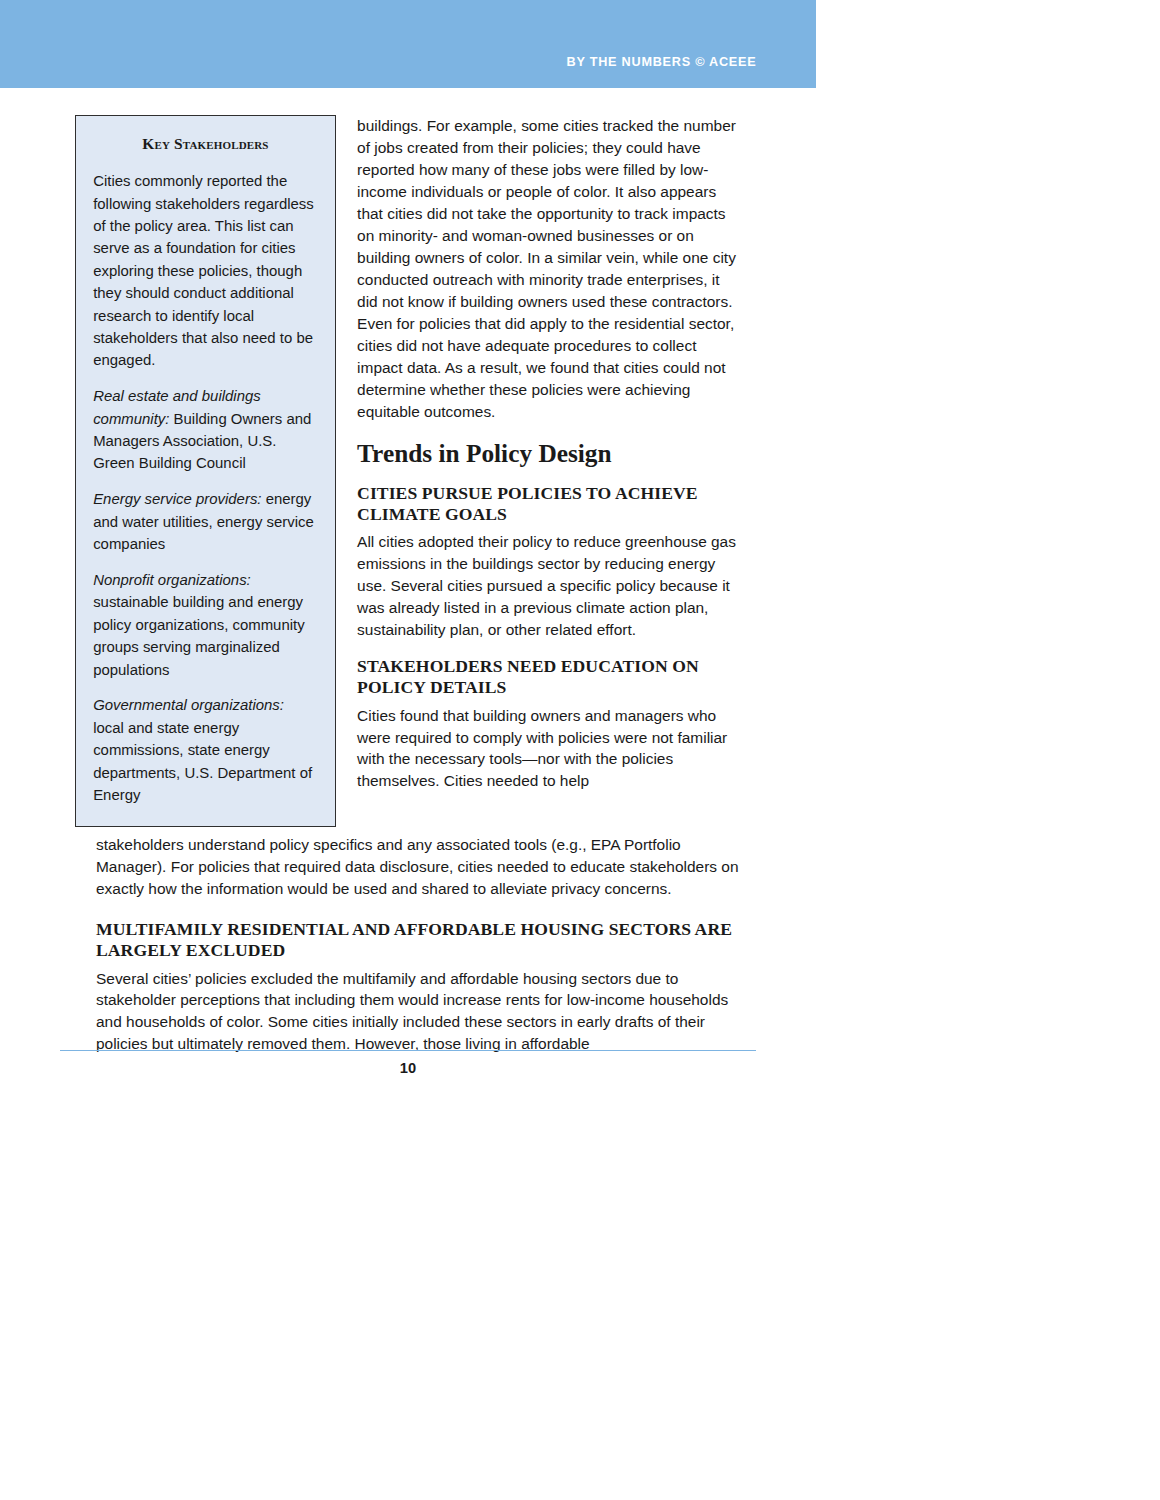By the Numbers © ACEEE
Key Stakeholders
Cities commonly reported the following stakeholders regardless of the policy area. This list can serve as a foundation for cities exploring these policies, though they should conduct additional research to identify local stakeholders that also need to be engaged.
Real estate and buildings community: Building Owners and Managers Association, U.S. Green Building Council
Energy service providers: energy and water utilities, energy service companies
Nonprofit organizations: sustainable building and energy policy organizations, community groups serving marginalized populations
Governmental organizations: local and state energy commissions, state energy departments, U.S. Department of Energy
buildings. For example, some cities tracked the number of jobs created from their policies; they could have reported how many of these jobs were filled by low-income individuals or people of color. It also appears that cities did not take the opportunity to track impacts on minority- and woman-owned businesses or on building owners of color. In a similar vein, while one city conducted outreach with minority trade enterprises, it did not know if building owners used these contractors. Even for policies that did apply to the residential sector, cities did not have adequate procedures to collect impact data. As a result, we found that cities could not determine whether these policies were achieving equitable outcomes.
Trends in Policy Design
Cities Pursue Policies to Achieve Climate Goals
All cities adopted their policy to reduce greenhouse gas emissions in the buildings sector by reducing energy use. Several cities pursued a specific policy because it was already listed in a previous climate action plan, sustainability plan, or other related effort.
Stakeholders Need Education on Policy Details
Cities found that building owners and managers who were required to comply with policies were not familiar with the necessary tools—nor with the policies themselves. Cities needed to help
stakeholders understand policy specifics and any associated tools (e.g., EPA Portfolio Manager). For policies that required data disclosure, cities needed to educate stakeholders on exactly how the information would be used and shared to alleviate privacy concerns.
Multifamily Residential and Affordable Housing Sectors Are Largely Excluded
Several cities’ policies excluded the multifamily and affordable housing sectors due to stakeholder perceptions that including them would increase rents for low-income households and households of color. Some cities initially included these sectors in early drafts of their policies but ultimately removed them. However, those living in affordable
10